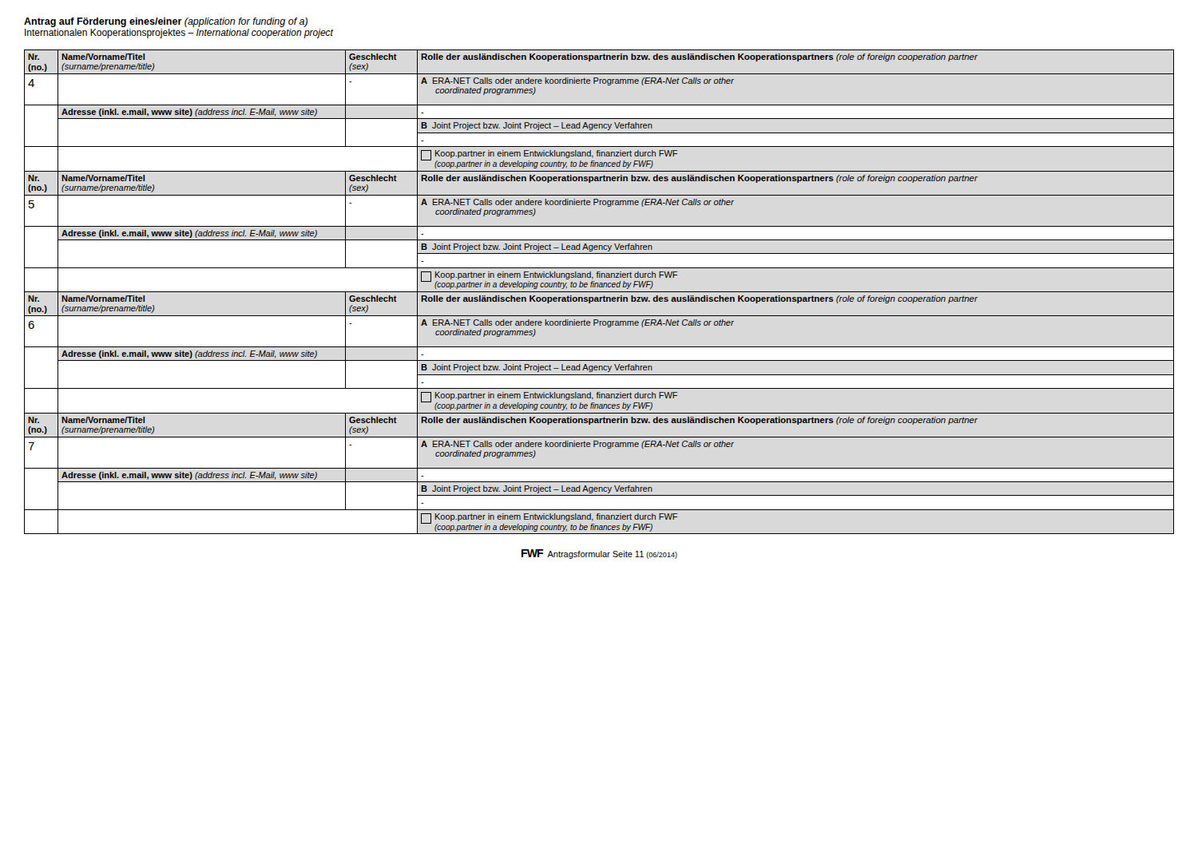Antrag auf Förderung eines/einer (application for funding of a)
Internationalen Kooperationsprojektes – International cooperation project
| Nr. (no.) | Name/Vorname/Titel (surname/prename/title) | Geschlecht (sex) | Rolle der ausländischen Kooperationspartnerin bzw. des ausländischen Kooperationspartners (role of foreign cooperation partner |
| 4 | | - | A ERA-NET Calls oder andere koordinierte Programme (ERA-Net Calls or other coordinated programmes) |
| | Adresse (inkl. e.mail, www site) (address incl. E-Mail, www site) | | - |
| B Joint Project bzw. Joint Project – Lead Agency Verfahren |
| - |
| | | Koop.partner in einem Entwicklungsland, finanziert durch FWF (coop.partner in a developing country, to be financed by FWF) |
| Nr. (no.) | Name/Vorname/Titel (surname/prename/title) | Geschlecht (sex) | Rolle der ausländischen Kooperationspartnerin bzw. des ausländischen Kooperationspartners (role of foreign cooperation partner |
| 5 | | - | A ERA-NET Calls oder andere koordinierte Programme (ERA-Net Calls or other coordinated programmes) |
| | Adresse (inkl. e.mail, www site) (address incl. E-Mail, www site) | | - |
| B Joint Project bzw. Joint Project – Lead Agency Verfahren |
| - |
| | | Koop.partner in einem Entwicklungsland, finanziert durch FWF (coop.partner in a developing country, to be financed by FWF) |
| Nr. (no.) | Name/Vorname/Titel (surname/prename/title) | Geschlecht (sex) | Rolle der ausländischen Kooperationspartnerin bzw. des ausländischen Kooperationspartners (role of foreign cooperation partner |
| 6 | | - | A ERA-NET Calls oder andere koordinierte Programme (ERA-Net Calls or other coordinated programmes) |
| | Adresse (inkl. e.mail, www site) (address incl. E-Mail, www site) | | - |
| B Joint Project bzw. Joint Project – Lead Agency Verfahren |
| - |
| | | Koop.partner in einem Entwicklungsland, finanziert durch FWF (coop.partner in a developing country, to be finances by FWF) |
| Nr. (no.) | Name/Vorname/Titel (surname/prename/title) | Geschlecht (sex) | Rolle der ausländischen Kooperationspartnerin bzw. des ausländischen Kooperationspartners (role of foreign cooperation partner |
| 7 | | - | A ERA-NET Calls oder andere koordinierte Programme (ERA-Net Calls or other coordinated programmes) |
| | Adresse (inkl. e.mail, www site) (address incl. E-Mail, www site) | | - |
| B Joint Project bzw. Joint Project – Lead Agency Verfahren |
| - |
| | | Koop.partner in einem Entwicklungsland, finanziert durch FWF (coop.partner in a developing country, to be finances by FWF) |
FWFAntragsformular Seite 11 (06/2014)